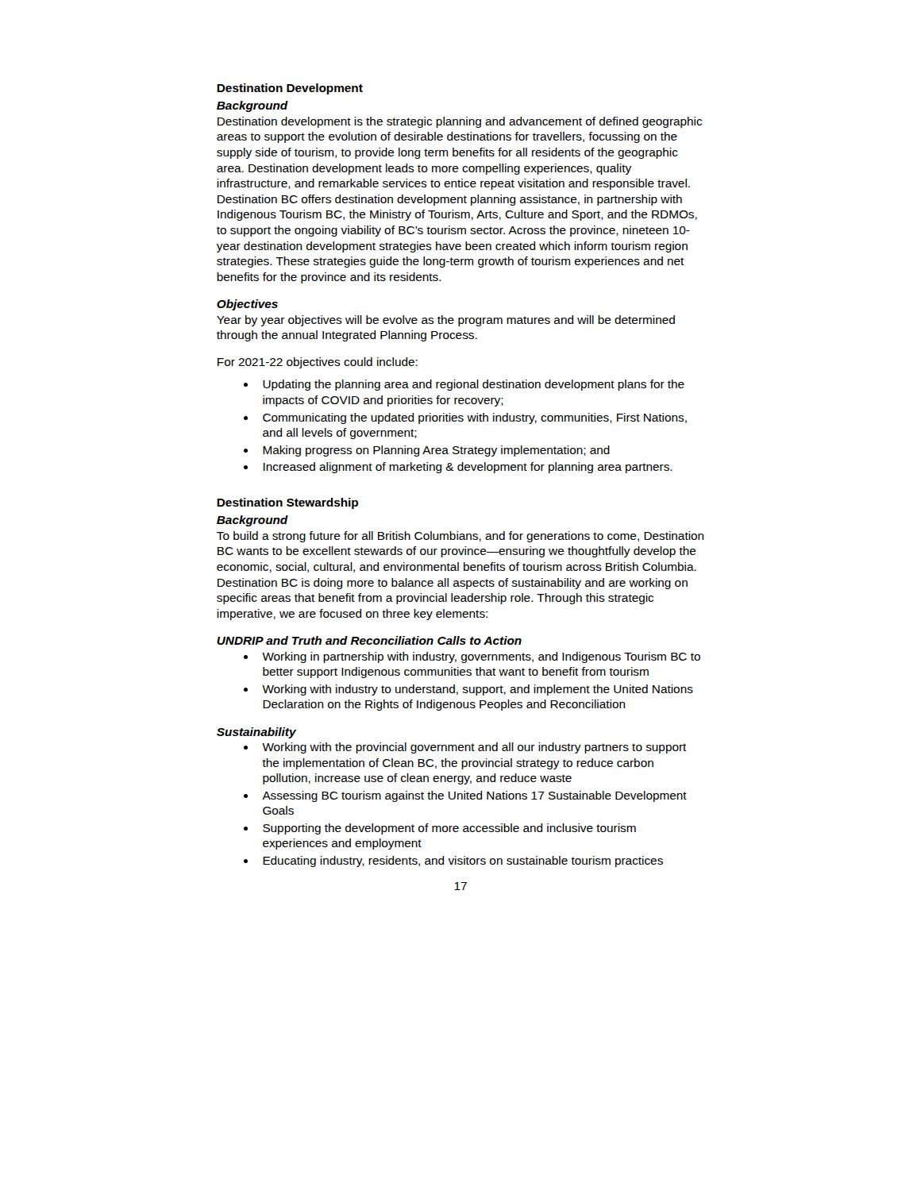Destination Development
Background
Destination development is the strategic planning and advancement of defined geographic areas to support the evolution of desirable destinations for travellers, focussing on the supply side of tourism, to provide long term benefits for all residents of the geographic area. Destination development leads to more compelling experiences, quality infrastructure, and remarkable services to entice repeat visitation and responsible travel. Destination BC offers destination development planning assistance, in partnership with Indigenous Tourism BC, the Ministry of Tourism, Arts, Culture and Sport, and the RDMOs, to support the ongoing viability of BC’s tourism sector. Across the province, nineteen 10-year destination development strategies have been created which inform tourism region strategies. These strategies guide the long-term growth of tourism experiences and net benefits for the province and its residents.
Objectives
Year by year objectives will be evolve as the program matures and will be determined through the annual Integrated Planning Process.
For 2021-22 objectives could include:
Updating the planning area and regional destination development plans for the impacts of COVID and priorities for recovery;
Communicating the updated priorities with industry, communities, First Nations, and all levels of government;
Making progress on Planning Area Strategy implementation; and
Increased alignment of marketing & development for planning area partners.
Destination Stewardship
Background
To build a strong future for all British Columbians, and for generations to come, Destination BC wants to be excellent stewards of our province—ensuring we thoughtfully develop the economic, social, cultural, and environmental benefits of tourism across British Columbia. Destination BC is doing more to balance all aspects of sustainability and are working on specific areas that benefit from a provincial leadership role. Through this strategic imperative, we are focused on three key elements:
UNDRIP and Truth and Reconciliation Calls to Action
Working in partnership with industry, governments, and Indigenous Tourism BC to better support Indigenous communities that want to benefit from tourism
Working with industry to understand, support, and implement the United Nations Declaration on the Rights of Indigenous Peoples and Reconciliation
Sustainability
Working with the provincial government and all our industry partners to support the implementation of Clean BC, the provincial strategy to reduce carbon pollution, increase use of clean energy, and reduce waste
Assessing BC tourism against the United Nations 17 Sustainable Development Goals
Supporting the development of more accessible and inclusive tourism experiences and employment
Educating industry, residents, and visitors on sustainable tourism practices
17